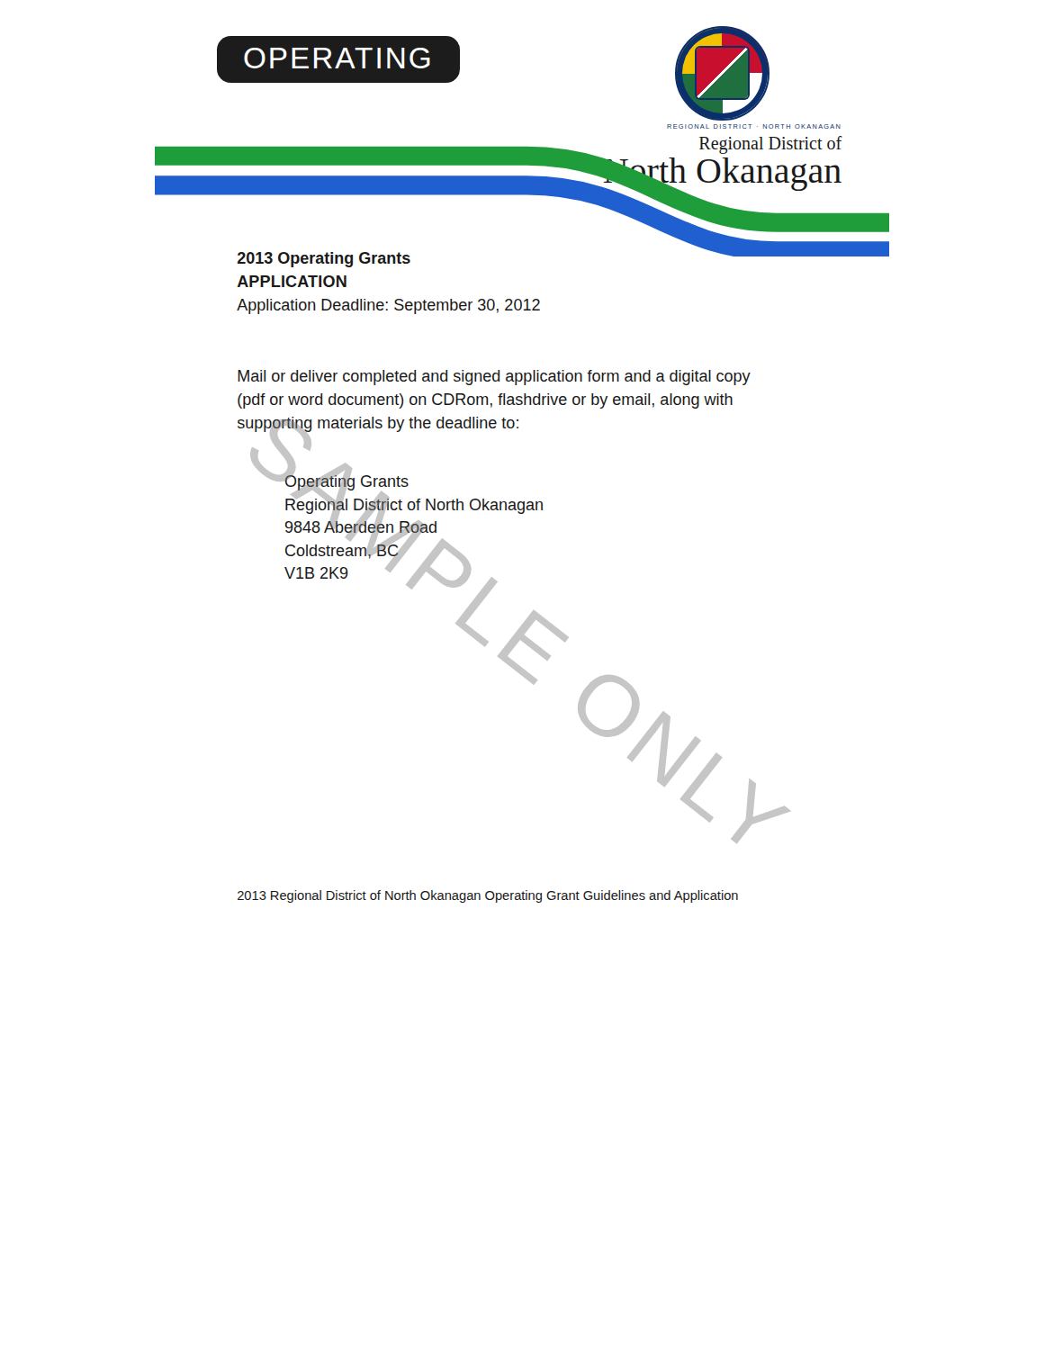OPERATING
Regional District · North Okanagan
Regional District of
North Okanagan
2013 Operating Grants
APPLICATION
Application Deadline: September 30, 2012
Mail or deliver completed and signed application form and a digital copy (pdf or word document) on CDRom, flashdrive or by email, along with supporting materials by the deadline to:
Operating Grants
Regional District of North Okanagan
9848 Aberdeen Road
Coldstream, BC
V1B 2K9
SAMPLE ONLY
2013 Regional District of North Okanagan Operating Grant Guidelines and Application